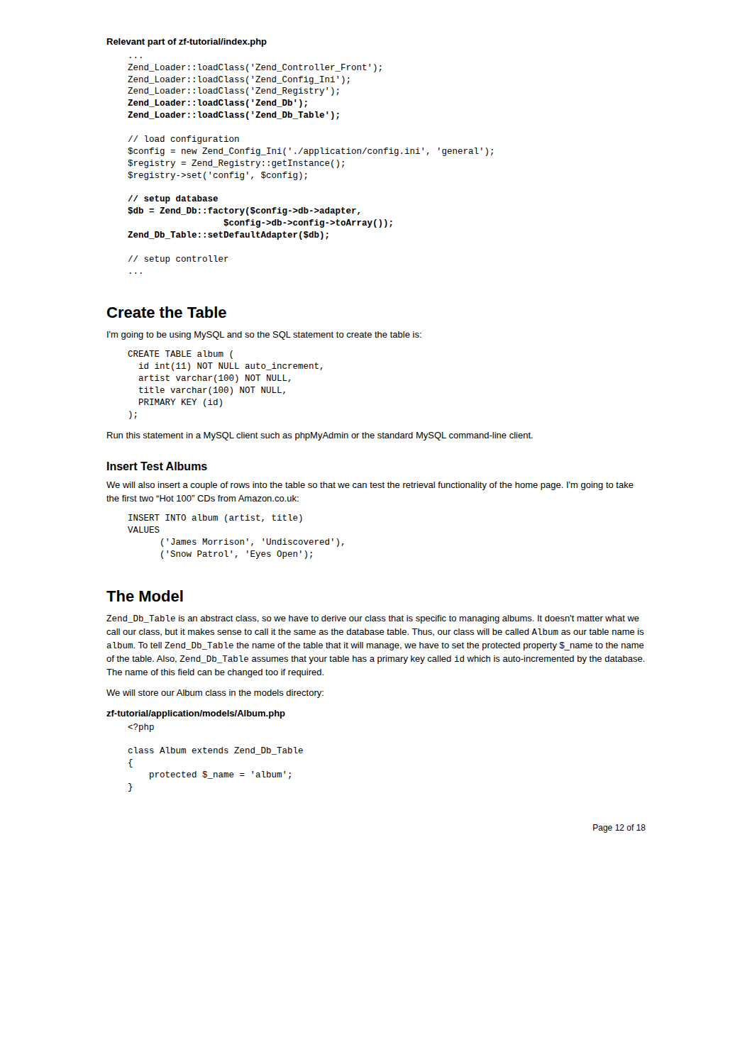Relevant part of zf-tutorial/index.php
...
Zend_Loader::loadClass('Zend_Controller_Front');
Zend_Loader::loadClass('Zend_Config_Ini');
Zend_Loader::loadClass('Zend_Registry');
Zend_Loader::loadClass('Zend_Db');
Zend_Loader::loadClass('Zend_Db_Table');

// load configuration
$config = new Zend_Config_Ini('./application/config.ini', 'general');
$registry = Zend_Registry::getInstance();
$registry->set('config', $config);

// setup database
$db = Zend_Db::factory($config->db->adapter,
                  $config->db->config->toArray());
Zend_Db_Table::setDefaultAdapter($db);

// setup controller
...
Create the Table
I'm going to be using MySQL and so the SQL statement to create the table is:
CREATE TABLE album (
  id int(11) NOT NULL auto_increment,
  artist varchar(100) NOT NULL,
  title varchar(100) NOT NULL,
  PRIMARY KEY (id)
);
Run this statement in a MySQL client such as phpMyAdmin or the standard MySQL command-line client.
Insert Test Albums
We will also insert a couple of rows into the table so that we can test the retrieval functionality of the home page. I'm going to take the first two “Hot 100” CDs from Amazon.co.uk:
INSERT INTO album (artist, title)
VALUES
      ('James Morrison', 'Undiscovered'),
      ('Snow Patrol', 'Eyes Open');
The Model
Zend_Db_Table is an abstract class, so we have to derive our class that is specific to managing albums. It doesn't matter what we call our class, but it makes sense to call it the same as the database table. Thus, our class will be called Album as our table name is album. To tell Zend_Db_Table the name of the table that it will manage, we have to set the protected property $_name to the name of the table. Also, Zend_Db_Table assumes that your table has a primary key called id which is auto-incremented by the database. The name of this field can be changed too if required.
We will store our Album class in the models directory:
zf-tutorial/application/models/Album.php
<?php

class Album extends Zend_Db_Table
{
    protected $_name = 'album';
}
Page 12 of 18